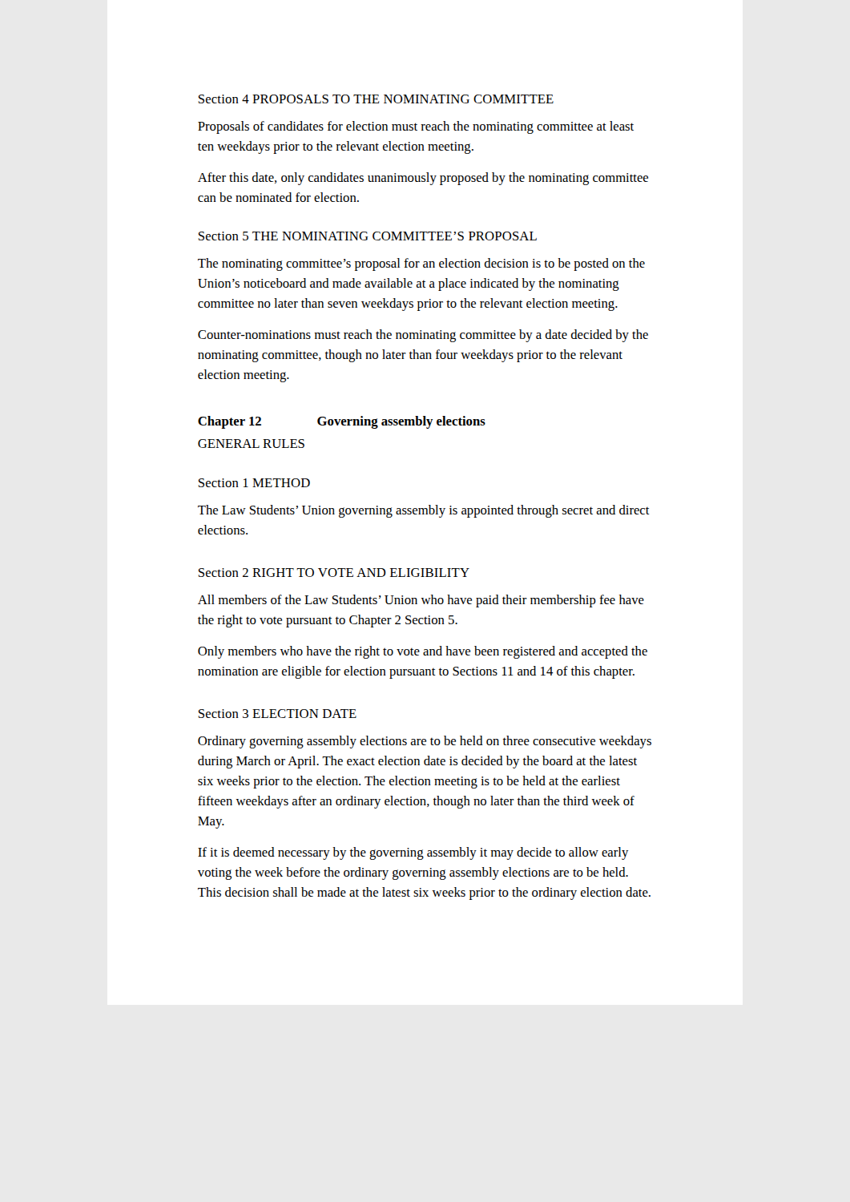Section 4 PROPOSALS TO THE NOMINATING COMMITTEE
Proposals of candidates for election must reach the nominating committee at least ten weekdays prior to the relevant election meeting.
After this date, only candidates unanimously proposed by the nominating committee can be nominated for election.
Section 5 THE NOMINATING COMMITTEE’S PROPOSAL
The nominating committee’s proposal for an election decision is to be posted on the Union’s noticeboard and made available at a place indicated by the nominating committee no later than seven weekdays prior to the relevant election meeting.
Counter-nominations must reach the nominating committee by a date decided by the nominating committee, though no later than four weekdays prior to the relevant election meeting.
Chapter 12 Governing assembly elections
GENERAL RULES
Section 1 METHOD
The Law Students’ Union governing assembly is appointed through secret and direct elections.
Section 2 RIGHT TO VOTE AND ELIGIBILITY
All members of the Law Students’ Union who have paid their membership fee have the right to vote pursuant to Chapter 2 Section 5.
Only members who have the right to vote and have been registered and accepted the nomination are eligible for election pursuant to Sections 11 and 14 of this chapter.
Section 3 ELECTION DATE
Ordinary governing assembly elections are to be held on three consecutive weekdays during March or April. The exact election date is decided by the board at the latest six weeks prior to the election. The election meeting is to be held at the earliest fifteen weekdays after an ordinary election, though no later than the third week of May.
If it is deemed necessary by the governing assembly it may decide to allow early voting the week before the ordinary governing assembly elections are to be held. This decision shall be made at the latest six weeks prior to the ordinary election date.